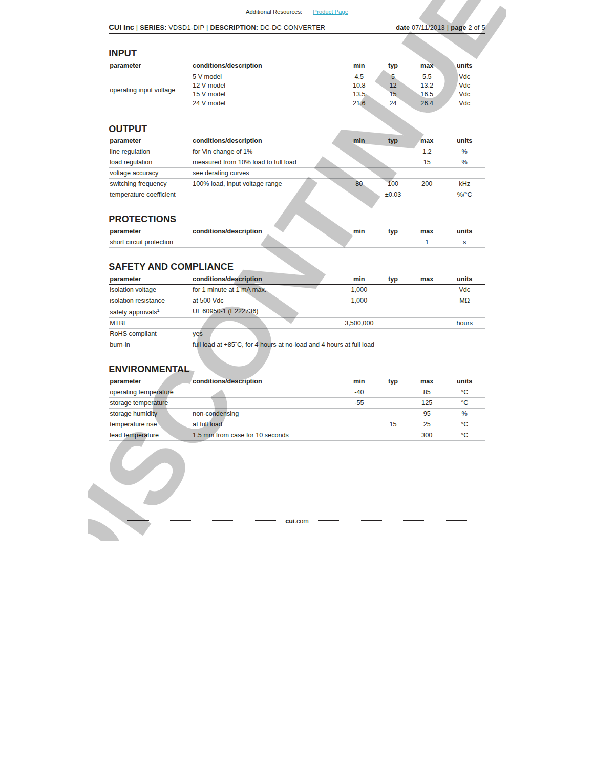DISCONTINUED
Additional Resources: Product Page
CUI Inc|SERIES: VDSD1-DIP|DESCRIPTION: DC-DC CONVERTER
date 07/11/2013|page 2 of 5
INPUT
| parameter | conditions/description | min | typ | max | units |
| --- | --- | --- | --- | --- | --- |
| operating input voltage | 5 V model 12 V model 15 V model 24 V model | 4.5 10.8 13.5 21.6 | 5 12 15 24 | 5.5 13.2 16.5 26.4 | Vdc Vdc Vdc Vdc |
OUTPUT
| parameter | conditions/description | min | typ | max | units |
| --- | --- | --- | --- | --- | --- |
| line regulation | for Vin change of 1% | | | 1.2 | % |
| load regulation | measured from 10% load to full load | | | 15 | % |
| voltage accuracy | see derating curves | | | | |
| switching frequency | 100% load, input voltage range | 80 | 100 | 200 | kHz |
| temperature coefficient | | | ±0.03 | | %/°C |
PROTECTIONS
| parameter | conditions/description | min | typ | max | units |
| --- | --- | --- | --- | --- | --- |
| short circuit protection | | | | 1 | s |
SAFETY AND COMPLIANCE
| parameter | conditions/description | min | typ | max | units |
| --- | --- | --- | --- | --- | --- |
| isolation voltage | for 1 minute at 1 mA max. | 1,000 | | | Vdc |
| isolation resistance | at 500 Vdc | 1,000 | | | MΩ |
| safety approvals 1 | UL 60950-1 (E222736) | | | | |
| MTBF | | 3,500,000 | | | hours |
| RoHS compliant | yes | | | | |
| burn-in | full load at +85˚C, for 4 hours at no-load and 4 hours at full load | |
ENVIRONMENTAL
| parameter | conditions/description | min | typ | max | units |
| --- | --- | --- | --- | --- | --- |
| operating temperature | | -40 | | 85 | °C |
| storage temperature | | -55 | | 125 | °C |
| storage humidity | non-condensing | | | 95 | % |
| temperature rise | at full load | | 15 | 25 | °C |
| lead temperature | 1.5 mm from case for 10 seconds | | | 300 | °C |
cui.com